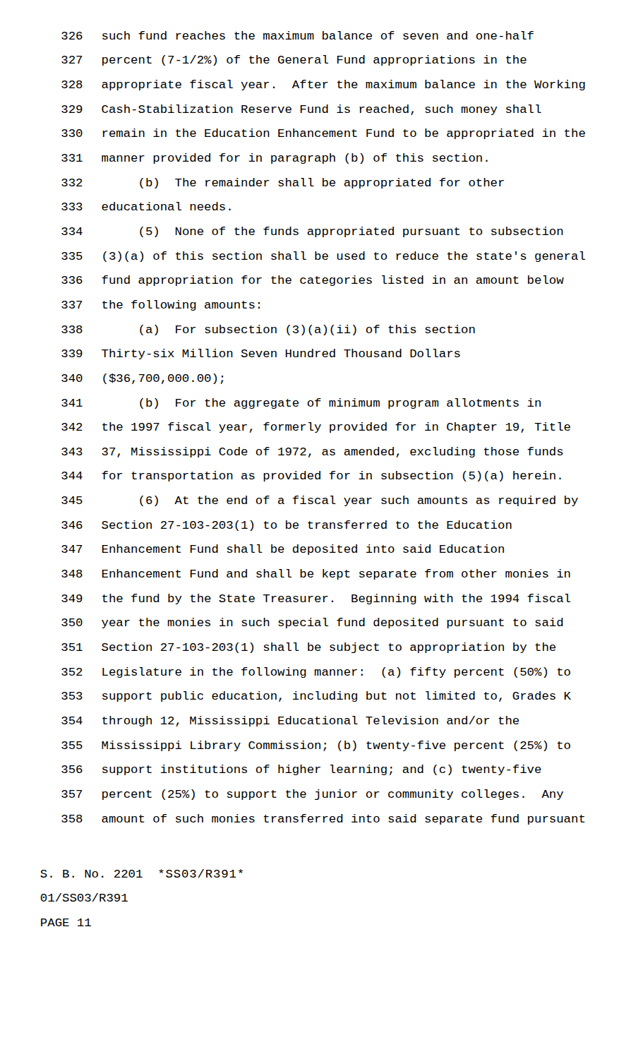326 such fund reaches the maximum balance of seven and one-half
327 percent (7-1/2%) of the General Fund appropriations in the
328 appropriate fiscal year. After the maximum balance in the Working
329 Cash-Stabilization Reserve Fund is reached, such money shall
330 remain in the Education Enhancement Fund to be appropriated in the
331 manner provided for in paragraph (b) of this section.
332 (b) The remainder shall be appropriated for other
333 educational needs.
334 (5) None of the funds appropriated pursuant to subsection
335(3)(a) of this section shall be used to reduce the state's general
336 fund appropriation for the categories listed in an amount below
337 the following amounts:
338 (a) For subsection (3)(a)(ii) of this section
339 Thirty-six Million Seven Hundred Thousand Dollars
340($36,700,000.00);
341 (b) For the aggregate of minimum program allotments in
342 the 1997 fiscal year, formerly provided for in Chapter 19, Title
34337, Mississippi Code of 1972, as amended, excluding those funds
344 for transportation as provided for in subsection (5)(a) herein.
345 (6) At the end of a fiscal year such amounts as required by
346 Section 27-103-203(1) to be transferred to the Education
347 Enhancement Fund shall be deposited into said Education
348 Enhancement Fund and shall be kept separate from other monies in
349 the fund by the State Treasurer. Beginning with the 1994 fiscal
350 year the monies in such special fund deposited pursuant to said
351 Section 27-103-203(1) shall be subject to appropriation by the
352 Legislature in the following manner: (a) fifty percent (50%) to
353 support public education, including but not limited to, Grades K
354 through 12, Mississippi Educational Television and/or the
355 Mississippi Library Commission; (b) twenty-five percent (25%) to
356 support institutions of higher learning; and (c) twenty-five
357 percent (25%) to support the junior or community colleges. Any
358 amount of such monies transferred into said separate fund pursuant
S. B. No. 2201 *SS03/R391* 01/SS03/R391 PAGE 11